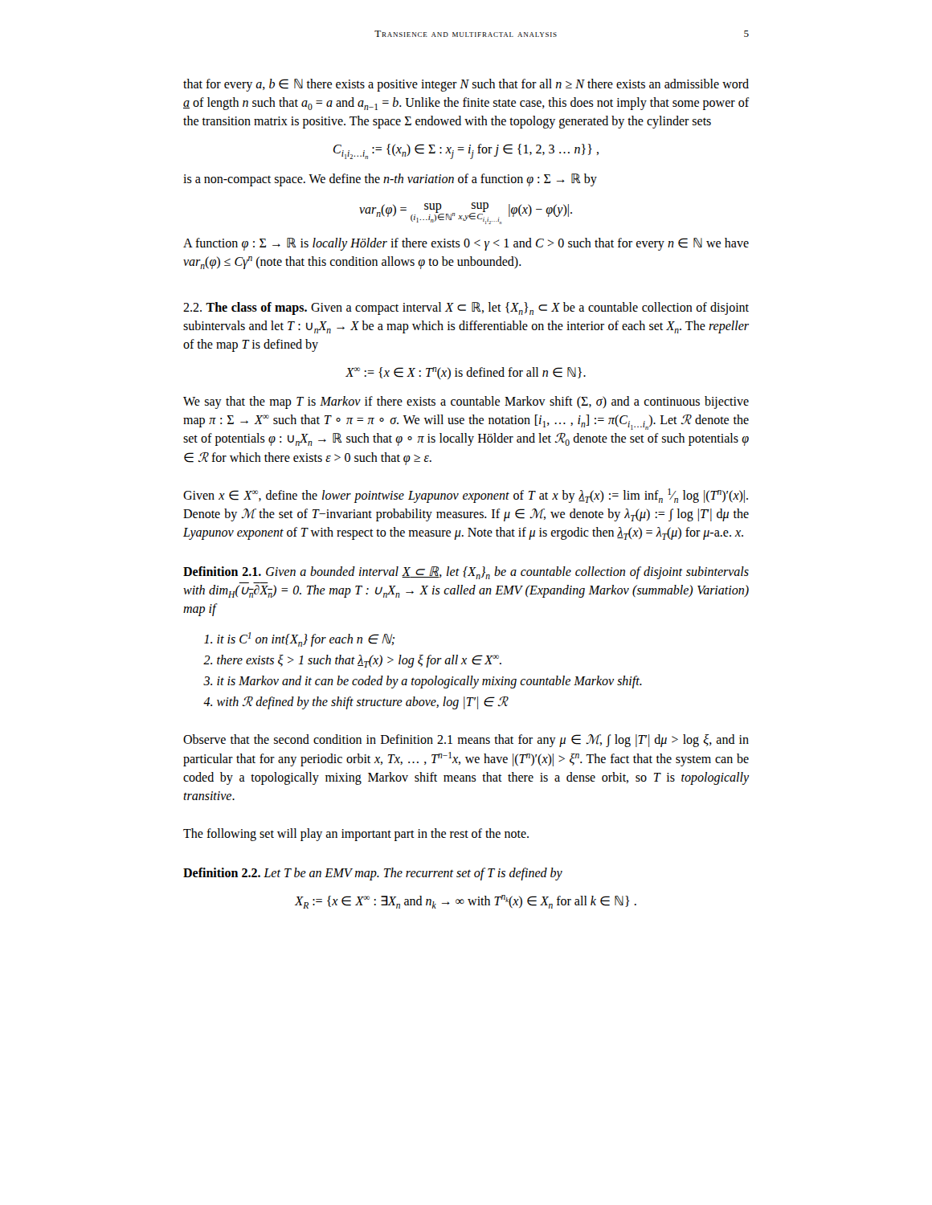Transience and multifractal analysis 5
that for every a, b ∈ ℕ there exists a positive integer N such that for all n ≥ N there exists an admissible word a of length n such that a0 = a and an−1 = b. Unlike the finite state case, this does not imply that some power of the transition matrix is positive. The space Σ endowed with the topology generated by the cylinder sets
Ci1i2…in := {(xn) ∈ Σ : xj = ij for j ∈ {1, 2, 3 … n}} ,
is a non-compact space. We define the n-th variation of a function φ : Σ → ℝ by
varn(φ) = sup(i1…in)∈ℕn sup x,y∈Ci1i2…in |φ(x) − φ(y)|.
A function φ : Σ → ℝ is locally Hölder if there exists 0 < γ < 1 and C > 0 such that for every n ∈ ℕ we have varn(φ) ≤ Cγn (note that this condition allows φ to be unbounded).
2.2. The class of maps.
Given a compact interval X ⊂ ℝ, let {Xn}n ⊂ X be a countable collection of disjoint subintervals and let T : ∪nXn → X be a map which is differentiable on the interior of each set Xn. The repeller of the map T is defined by
X∞ := {x ∈ X : Tn(x) is defined for all n ∈ ℕ}.
We say that the map T is Markov if there exists a countable Markov shift (Σ, σ) and a continuous bijective map π : Σ → X∞ such that T ∘ π = π ∘ σ. We will use the notation [i1, … , in] := π(Ci1…in). Let ℛ denote the set of potentials φ : ∪nXn → ℝ such that φ ∘ π is locally Hölder and let ℛ0 denote the set of such potentials φ ∈ ℛ for which there exists ε > 0 such that φ ≥ ε.
Given x ∈ X∞, define the lower pointwise Lyapunov exponent of T at x by λT(x) := lim infn 1⁄n log |(Tn)′(x)|. Denote by ℳ the set of T−invariant probability measures. If μ ∈ ℳ, we denote by λT(μ) := ∫ log |T′| dμ the Lyapunov exponent of T with respect to the measure μ. Note that if μ is ergodic then λT(x) = λT(μ) for μ-a.e. x.
Definition 2.1. Given a bounded interval X ⊂ ℝ, let {Xn}n be a countable collection of disjoint subintervals with dimH(∪n∂Xn) = 0. The map T : ∪nXn → X is called an EMV (Expanding Markov (summable) Variation) map if
it is C1 on int{Xn} for each n ∈ ℕ;
there exists ξ > 1 such that λT(x) > log ξ for all x ∈ X∞.
it is Markov and it can be coded by a topologically mixing countable Markov shift.
with ℛ defined by the shift structure above, log |T′| ∈ ℛ
Observe that the second condition in Definition 2.1 means that for any μ ∈ ℳ, ∫ log |T′| dμ > log ξ, and in particular that for any periodic orbit x, Tx, … , Tn−1x, we have |(Tn)′(x)| > ξn. The fact that the system can be coded by a topologically mixing Markov shift means that there is a dense orbit, so T is topologically transitive.
The following set will play an important part in the rest of the note.
Definition 2.2. Let T be an EMV map. The recurrent set of T is defined by
XR := {x ∈ X∞ : ∃Xn and nk → ∞ with Tnk(x) ∈ Xn for all k ∈ ℕ} .